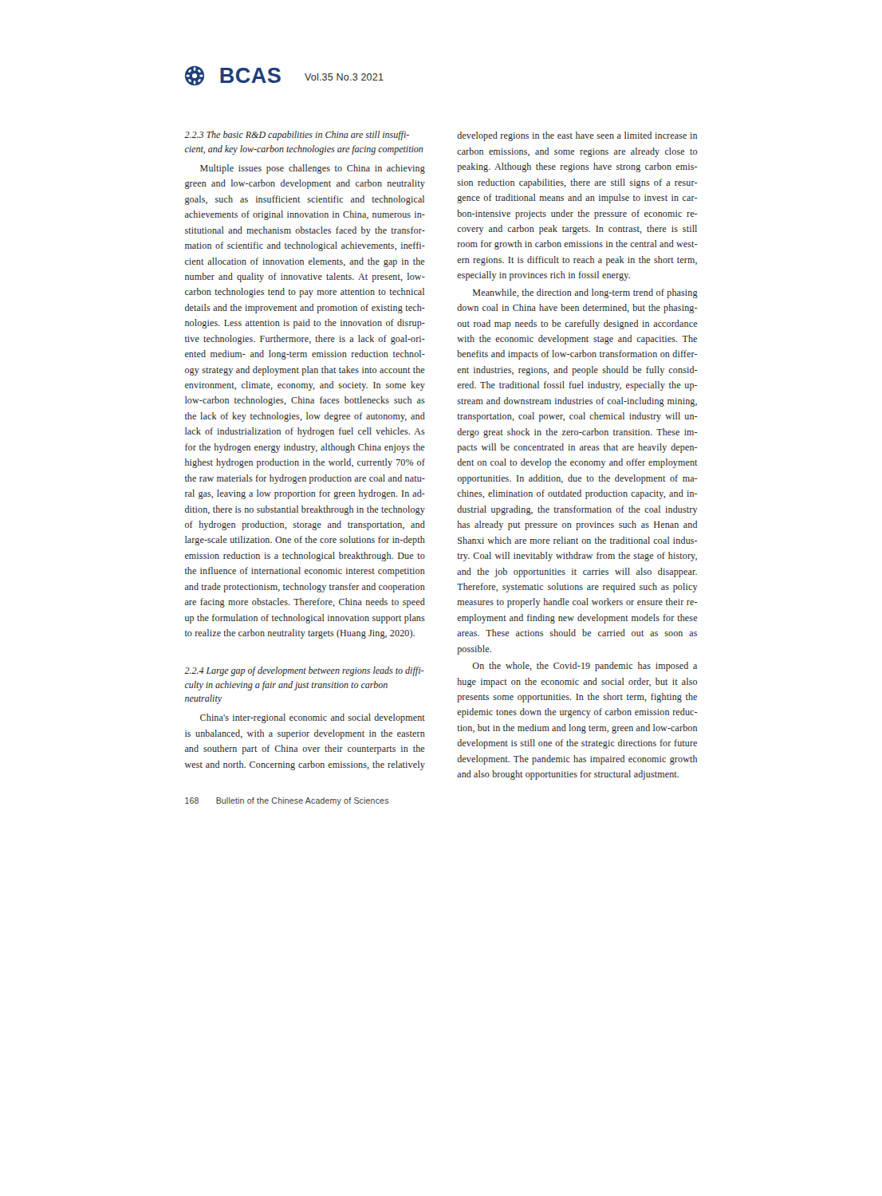BCAS
Vol.35 No.3 2021
2.2.3 The basic R&D capabilities in China are still insufficient, and key low-carbon technologies are facing competition
Multiple issues pose challenges to China in achieving green and low-carbon development and carbon neutrality goals, such as insufficient scientific and technological achievements of original innovation in China, numerous institutional and mechanism obstacles faced by the transformation of scientific and technological achievements, inefficient allocation of innovation elements, and the gap in the number and quality of innovative talents. At present, low-carbon technologies tend to pay more attention to technical details and the improvement and promotion of existing technologies. Less attention is paid to the innovation of disruptive technologies. Furthermore, there is a lack of goal-oriented medium- and long-term emission reduction technology strategy and deployment plan that takes into account the environment, climate, economy, and society. In some key low-carbon technologies, China faces bottlenecks such as the lack of key technologies, low degree of autonomy, and lack of industrialization of hydrogen fuel cell vehicles. As for the hydrogen energy industry, although China enjoys the highest hydrogen production in the world, currently 70% of the raw materials for hydrogen production are coal and natural gas, leaving a low proportion for green hydrogen. In addition, there is no substantial breakthrough in the technology of hydrogen production, storage and transportation, and large-scale utilization. One of the core solutions for in-depth emission reduction is a technological breakthrough. Due to the influence of international economic interest competition and trade protectionism, technology transfer and cooperation are facing more obstacles. Therefore, China needs to speed up the formulation of technological innovation support plans to realize the carbon neutrality targets (Huang Jing, 2020).
2.2.4 Large gap of development between regions leads to difficulty in achieving a fair and just transition to carbon neutrality
China's inter-regional economic and social development is unbalanced, with a superior development in the eastern and southern part of China over their counterparts in the west and north. Concerning carbon emissions, the relatively developed regions in the east have seen a limited increase in carbon emissions, and some regions are already close to peaking. Although these regions have strong carbon emission reduction capabilities, there are still signs of a resurgence of traditional means and an impulse to invest in carbon-intensive projects under the pressure of economic recovery and carbon peak targets. In contrast, there is still room for growth in carbon emissions in the central and western regions. It is difficult to reach a peak in the short term, especially in provinces rich in fossil energy.
Meanwhile, the direction and long-term trend of phasing down coal in China have been determined, but the phasing-out road map needs to be carefully designed in accordance with the economic development stage and capacities. The benefits and impacts of low-carbon transformation on different industries, regions, and people should be fully considered. The traditional fossil fuel industry, especially the upstream and downstream industries of coal-including mining, transportation, coal power, coal chemical industry will undergo great shock in the zero-carbon transition. These impacts will be concentrated in areas that are heavily dependent on coal to develop the economy and offer employment opportunities. In addition, due to the development of machines, elimination of outdated production capacity, and industrial upgrading, the transformation of the coal industry has already put pressure on provinces such as Henan and Shanxi which are more reliant on the traditional coal industry. Coal will inevitably withdraw from the stage of history, and the job opportunities it carries will also disappear. Therefore, systematic solutions are required such as policy measures to properly handle coal workers or ensure their re-employment and finding new development models for these areas. These actions should be carried out as soon as possible.
On the whole, the Covid-19 pandemic has imposed a huge impact on the economic and social order, but it also presents some opportunities. In the short term, fighting the epidemic tones down the urgency of carbon emission reduction, but in the medium and long term, green and low-carbon development is still one of the strategic directions for future development. The pandemic has impaired economic growth and also brought opportunities for structural adjustment.
168 Bulletin of the Chinese Academy of Sciences